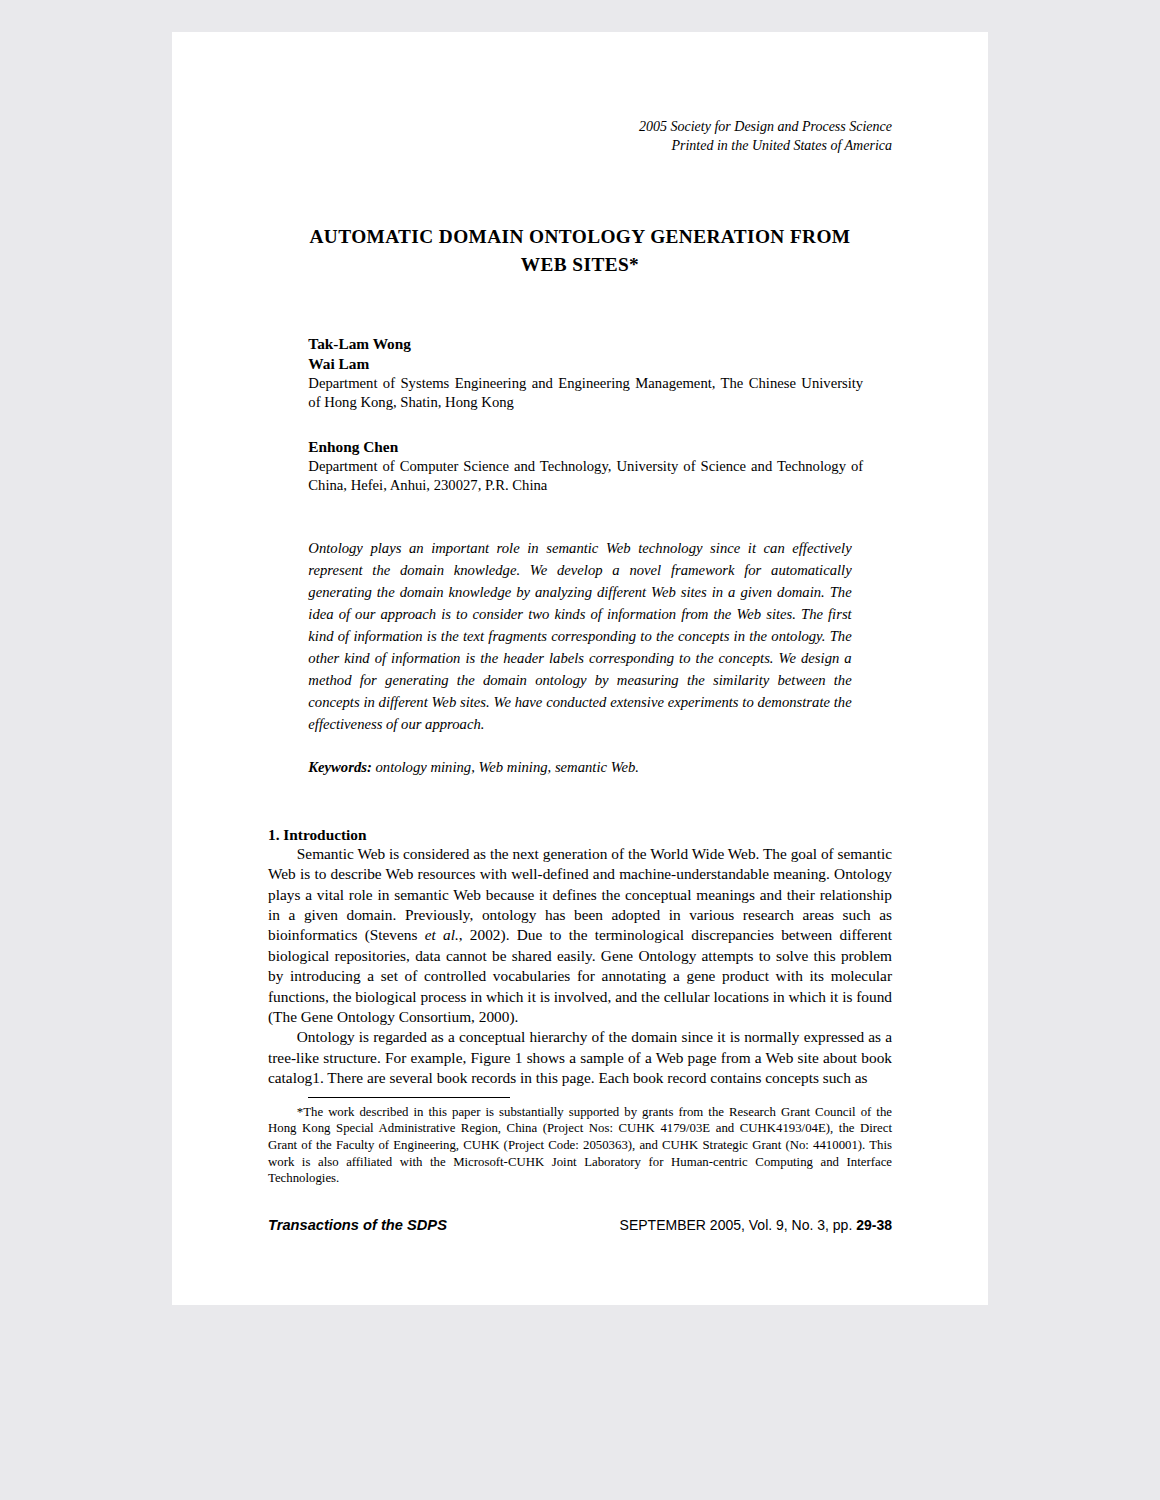2005 Society for Design and Process Science
Printed in the United States of America
Automatic Domain Ontology Generation from
Web Sites*
Tak-Lam Wong
Wai Lam
Department of Systems Engineering and Engineering Management, The Chinese University of Hong Kong, Shatin, Hong Kong
Enhong Chen
Department of Computer Science and Technology, University of Science and Technology of China, Hefei, Anhui, 230027, P.R. China
Ontology plays an important role in semantic Web technology since it can effectively represent the domain knowledge. We develop a novel framework for automatically generating the domain knowledge by analyzing different Web sites in a given domain. The idea of our approach is to consider two kinds of information from the Web sites. The first kind of information is the text fragments corresponding to the concepts in the ontology. The other kind of information is the header labels corresponding to the concepts. We design a method for generating the domain ontology by measuring the similarity between the concepts in different Web sites. We have conducted extensive experiments to demonstrate the effectiveness of our approach.
Keywords: ontology mining, Web mining, semantic Web.
1. Introduction
Semantic Web is considered as the next generation of the World Wide Web. The goal of semantic Web is to describe Web resources with well-defined and machine-understandable meaning. Ontology plays a vital role in semantic Web because it defines the conceptual meanings and their relationship in a given domain. Previously, ontology has been adopted in various research areas such as bioinformatics (Stevens et al., 2002). Due to the terminological discrepancies between different biological repositories, data cannot be shared easily. Gene Ontology attempts to solve this problem by introducing a set of controlled vocabularies for annotating a gene product with its molecular functions, the biological process in which it is involved, and the cellular locations in which it is found (The Gene Ontology Consortium, 2000).
Ontology is regarded as a conceptual hierarchy of the domain since it is normally expressed as a tree-like structure. For example, Figure 1 shows a sample of a Web page from a Web site about book catalog1. There are several book records in this page. Each book record contains concepts such as
*The work described in this paper is substantially supported by grants from the Research Grant Council of the Hong Kong Special Administrative Region, China (Project Nos: CUHK 4179/03E and CUHK4193/04E), the Direct Grant of the Faculty of Engineering, CUHK (Project Code: 2050363), and CUHK Strategic Grant (No: 4410001). This work is also affiliated with the Microsoft-CUHK Joint Laboratory for Human-centric Computing and Interface Technologies.
Transactions of the SDPS
SEPTEMBER 2005, Vol. 9, No. 3, pp. 29-38